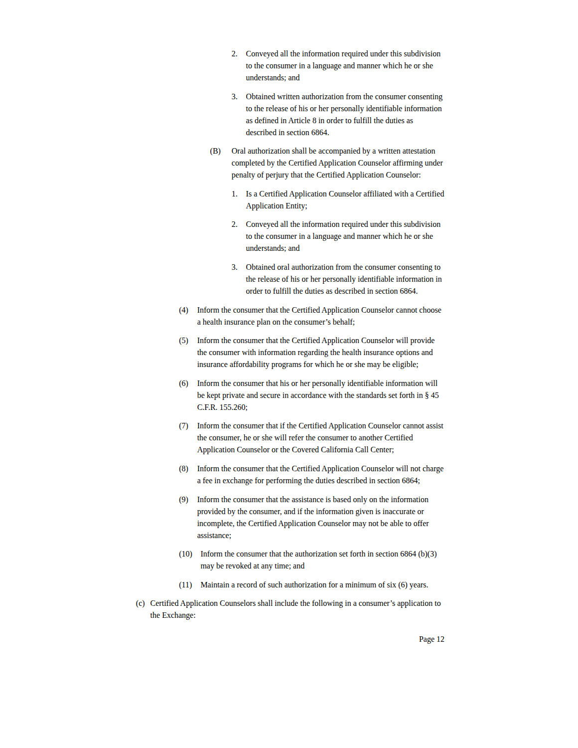2. Conveyed all the information required under this subdivision to the consumer in a language and manner which he or she understands; and
3. Obtained written authorization from the consumer consenting to the release of his or her personally identifiable information as defined in Article 8 in order to fulfill the duties as described in section 6864.
(B) Oral authorization shall be accompanied by a written attestation completed by the Certified Application Counselor affirming under penalty of perjury that the Certified Application Counselor:
1. Is a Certified Application Counselor affiliated with a Certified Application Entity;
2. Conveyed all the information required under this subdivision to the consumer in a language and manner which he or she understands; and
3. Obtained oral authorization from the consumer consenting to the release of his or her personally identifiable information in order to fulfill the duties as described in section 6864.
(4) Inform the consumer that the Certified Application Counselor cannot choose a health insurance plan on the consumer’s behalf;
(5) Inform the consumer that the Certified Application Counselor will provide the consumer with information regarding the health insurance options and insurance affordability programs for which he or she may be eligible;
(6) Inform the consumer that his or her personally identifiable information will be kept private and secure in accordance with the standards set forth in § 45 C.F.R. 155.260;
(7) Inform the consumer that if the Certified Application Counselor cannot assist the consumer, he or she will refer the consumer to another Certified Application Counselor or the Covered California Call Center;
(8) Inform the consumer that the Certified Application Counselor will not charge a fee in exchange for performing the duties described in section 6864;
(9) Inform the consumer that the assistance is based only on the information provided by the consumer, and if the information given is inaccurate or incomplete, the Certified Application Counselor may not be able to offer assistance;
(10) Inform the consumer that the authorization set forth in section 6864 (b)(3) may be revoked at any time; and
(11) Maintain a record of such authorization for a minimum of six (6) years.
(c) Certified Application Counselors shall include the following in a consumer’s application to the Exchange:
Page 12